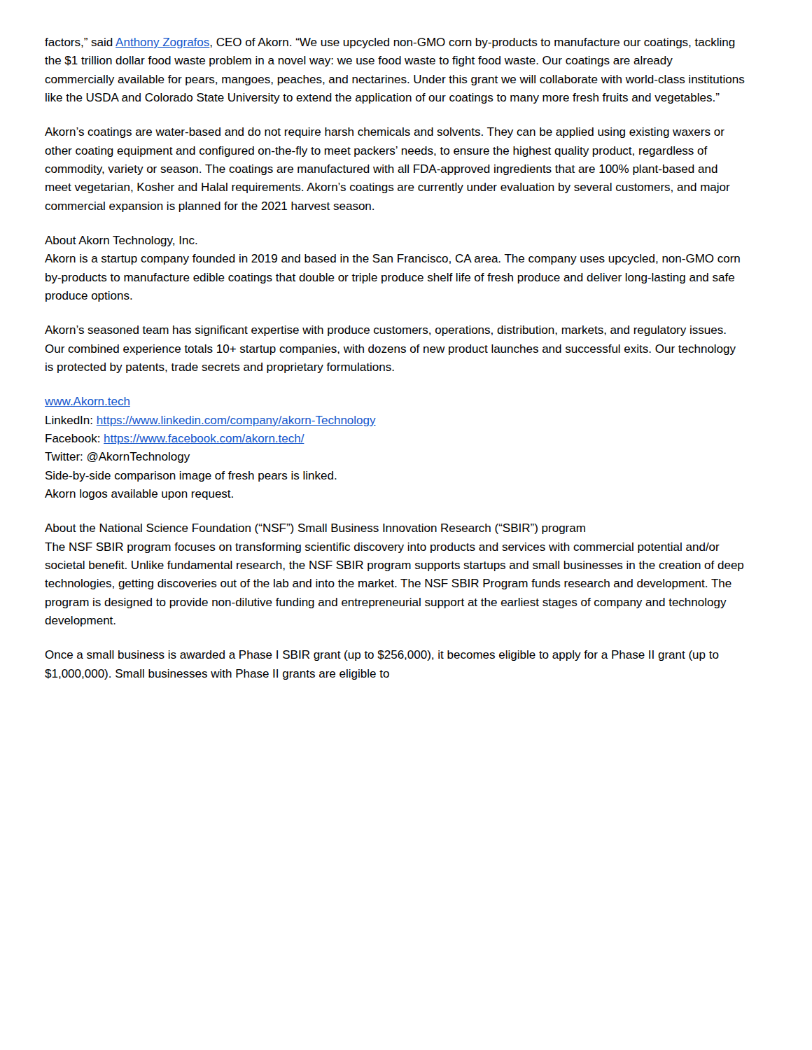factors,” said Anthony Zografos, CEO of Akorn. “We use upcycled non-GMO corn by-products to manufacture our coatings, tackling the $1 trillion dollar food waste problem in a novel way: we use food waste to fight food waste. Our coatings are already commercially available for pears, mangoes, peaches, and nectarines. Under this grant we will collaborate with world-class institutions like the USDA and Colorado State University to extend the application of our coatings to many more fresh fruits and vegetables.”
Akorn’s coatings are water-based and do not require harsh chemicals and solvents. They can be applied using existing waxers or other coating equipment and configured on-the-fly to meet packers’ needs, to ensure the highest quality product, regardless of commodity, variety or season. The coatings are manufactured with all FDA-approved ingredients that are 100% plant-based and meet vegetarian, Kosher and Halal requirements. Akorn’s coatings are currently under evaluation by several customers, and major commercial expansion is planned for the 2021 harvest season.
About Akorn Technology, Inc.
Akorn is a startup company founded in 2019 and based in the San Francisco, CA area. The company uses upcycled, non-GMO corn by-products to manufacture edible coatings that double or triple produce shelf life of fresh produce and deliver long-lasting and safe produce options.
Akorn’s seasoned team has significant expertise with produce customers, operations, distribution, markets, and regulatory issues. Our combined experience totals 10+ startup companies, with dozens of new product launches and successful exits. Our technology is protected by patents, trade secrets and proprietary formulations.
www.Akorn.tech
LinkedIn: https://www.linkedin.com/company/akorn-Technology
Facebook: https://www.facebook.com/akorn.tech/
Twitter: @AkornTechnology
Side-by-side comparison image of fresh pears is linked.
Akorn logos available upon request.
About the National Science Foundation (“NSF”) Small Business Innovation Research (“SBIR”) program
The NSF SBIR program focuses on transforming scientific discovery into products and services with commercial potential and/or societal benefit. Unlike fundamental research, the NSF SBIR program supports startups and small businesses in the creation of deep technologies, getting discoveries out of the lab and into the market. The NSF SBIR Program funds research and development. The program is designed to provide non-dilutive funding and entrepreneurial support at the earliest stages of company and technology development.
Once a small business is awarded a Phase I SBIR grant (up to $256,000), it becomes eligible to apply for a Phase II grant (up to $1,000,000). Small businesses with Phase II grants are eligible to